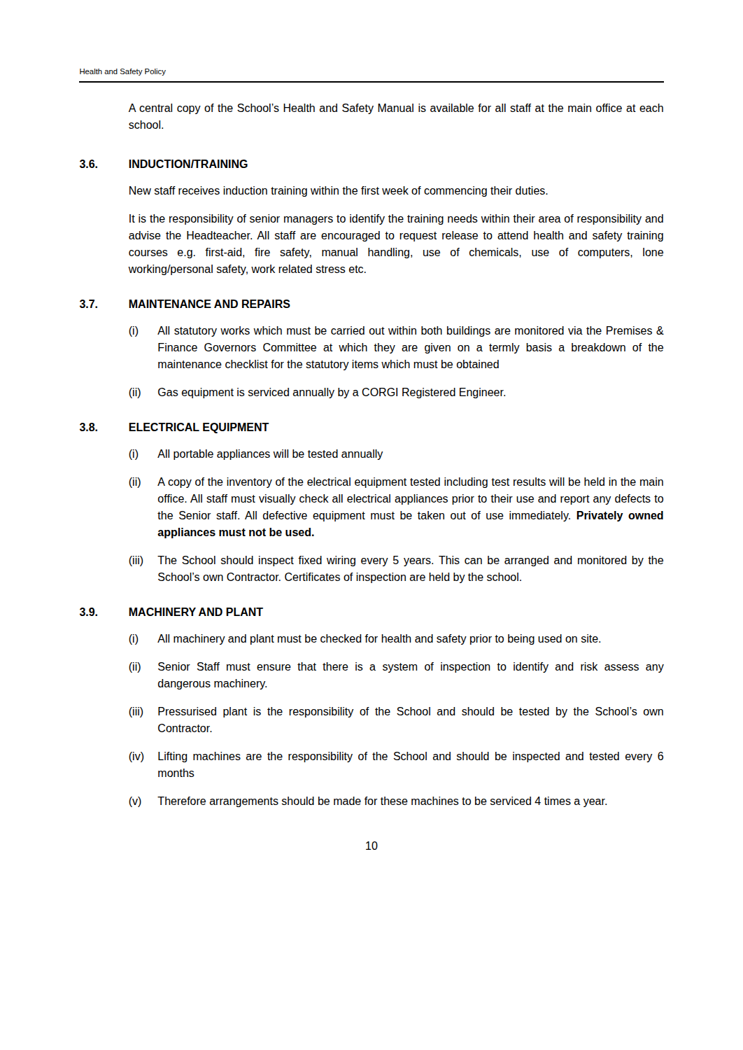Health and Safety Policy
A central copy of the School’s Health and Safety Manual is available for all staff at the main office at each school.
3.6. Induction/Training
New staff receives induction training within the first week of commencing their duties.
It is the responsibility of senior managers to identify the training needs within their area of responsibility and advise the Headteacher. All staff are encouraged to request release to attend health and safety training courses e.g. first-aid, fire safety, manual handling, use of chemicals, use of computers, lone working/personal safety, work related stress etc.
3.7. Maintenance and Repairs
(i) All statutory works which must be carried out within both buildings are monitored via the Premises & Finance Governors Committee at which they are given on a termly basis a breakdown of the maintenance checklist for the statutory items which must be obtained
(ii) Gas equipment is serviced annually by a CORGI Registered Engineer.
3.8. Electrical Equipment
(i) All portable appliances will be tested annually
(ii) A copy of the inventory of the electrical equipment tested including test results will be held in the main office. All staff must visually check all electrical appliances prior to their use and report any defects to the Senior staff. All defective equipment must be taken out of use immediately. Privately owned appliances must not be used.
(iii) The School should inspect fixed wiring every 5 years. This can be arranged and monitored by the School’s own Contractor. Certificates of inspection are held by the school.
3.9. Machinery and Plant
(i) All machinery and plant must be checked for health and safety prior to being used on site.
(ii) Senior Staff must ensure that there is a system of inspection to identify and risk assess any dangerous machinery.
(iii) Pressurised plant is the responsibility of the School and should be tested by the School’s own Contractor.
(iv) Lifting machines are the responsibility of the School and should be inspected and tested every 6 months
(v) Therefore arrangements should be made for these machines to be serviced 4 times a year.
10